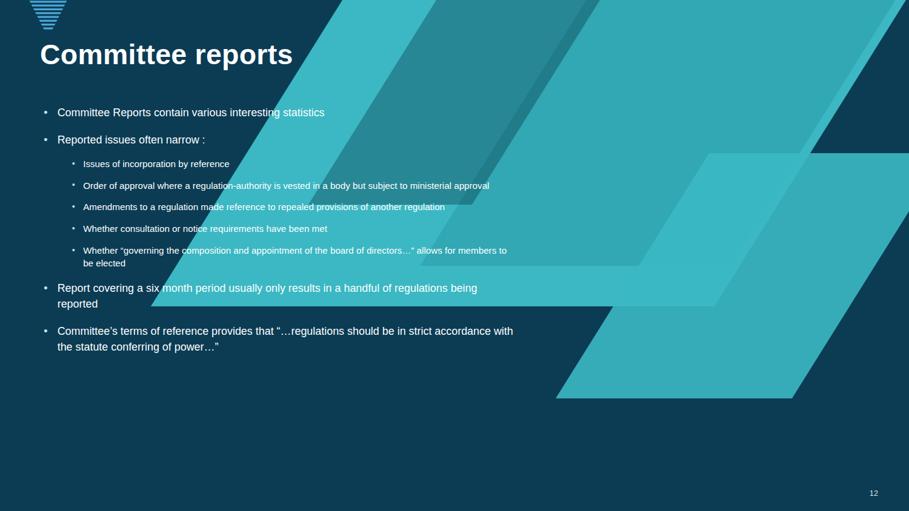Committee reports
Committee Reports contain various interesting statistics
Reported issues often narrow :
Issues of incorporation by reference
Order of approval where a regulation-authority is vested in a body but subject to ministerial approval
Amendments to a regulation made reference to repealed provisions of another regulation
Whether consultation or notice requirements have been met
Whether “governing the composition and appointment of the board of directors…” allows for members to be elected
Report covering a six month period usually only results in a handful of regulations being reported
Committee’s terms of reference provides that “…regulations should be in strict accordance with the statute conferring of power…”
12